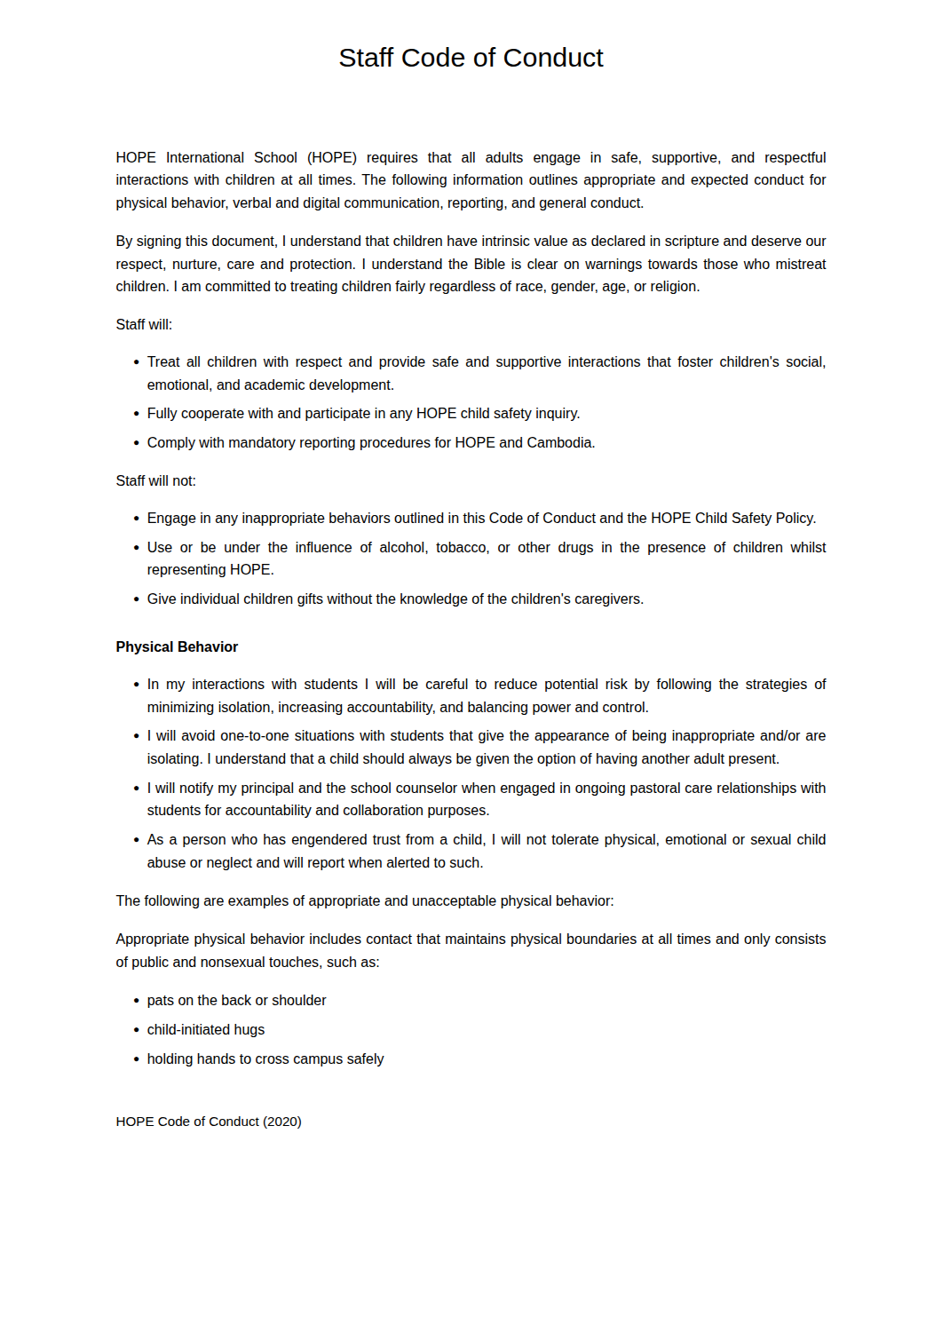Staff Code of Conduct
HOPE International School (HOPE) requires that all adults engage in safe, supportive, and respectful interactions with children at all times. The following information outlines appropriate and expected conduct for physical behavior, verbal and digital communication, reporting, and general conduct.
By signing this document, I understand that children have intrinsic value as declared in scripture and deserve our respect, nurture, care and protection. I understand the Bible is clear on warnings towards those who mistreat children. I am committed to treating children fairly regardless of race, gender, age, or religion.
Staff will:
Treat all children with respect and provide safe and supportive interactions that foster children's social, emotional, and academic development.
Fully cooperate with and participate in any HOPE child safety inquiry.
Comply with mandatory reporting procedures for HOPE and Cambodia.
Staff will not:
Engage in any inappropriate behaviors outlined in this Code of Conduct and the HOPE Child Safety Policy.
Use or be under the influence of alcohol, tobacco, or other drugs in the presence of children whilst representing HOPE.
Give individual children gifts without the knowledge of the children's caregivers.
Physical Behavior
In my interactions with students I will be careful to reduce potential risk by following the strategies of minimizing isolation, increasing accountability, and balancing power and control.
I will avoid one-to-one situations with students that give the appearance of being inappropriate and/or are isolating. I understand that a child should always be given the option of having another adult present.
I will notify my principal and the school counselor when engaged in ongoing pastoral care relationships with students for accountability and collaboration purposes.
As a person who has engendered trust from a child, I will not tolerate physical, emotional or sexual child abuse or neglect and will report when alerted to such.
The following are examples of appropriate and unacceptable physical behavior:
Appropriate physical behavior includes contact that maintains physical boundaries at all times and only consists of public and nonsexual touches, such as:
pats on the back or shoulder
child-initiated hugs
holding hands to cross campus safely
HOPE Code of Conduct (2020)